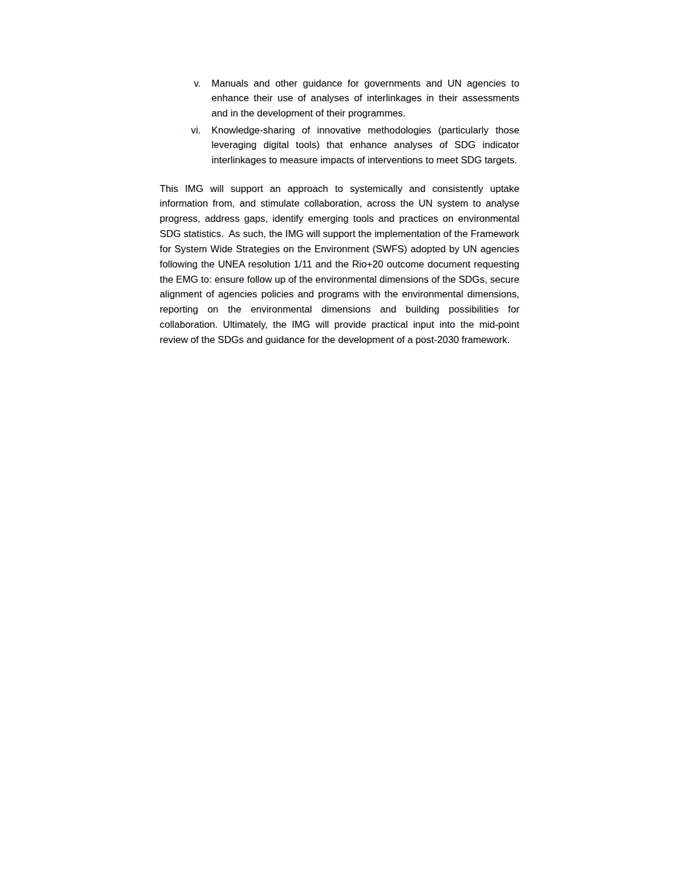v. Manuals and other guidance for governments and UN agencies to enhance their use of analyses of interlinkages in their assessments and in the development of their programmes.
vi. Knowledge-sharing of innovative methodologies (particularly those leveraging digital tools) that enhance analyses of SDG indicator interlinkages to measure impacts of interventions to meet SDG targets.
This IMG will support an approach to systemically and consistently uptake information from, and stimulate collaboration, across the UN system to analyse progress, address gaps, identify emerging tools and practices on environmental SDG statistics. As such, the IMG will support the implementation of the Framework for System Wide Strategies on the Environment (SWFS) adopted by UN agencies following the UNEA resolution 1/11 and the Rio+20 outcome document requesting the EMG to: ensure follow up of the environmental dimensions of the SDGs, secure alignment of agencies policies and programs with the environmental dimensions, reporting on the environmental dimensions and building possibilities for collaboration. Ultimately, the IMG will provide practical input into the mid-point review of the SDGs and guidance for the development of a post-2030 framework.